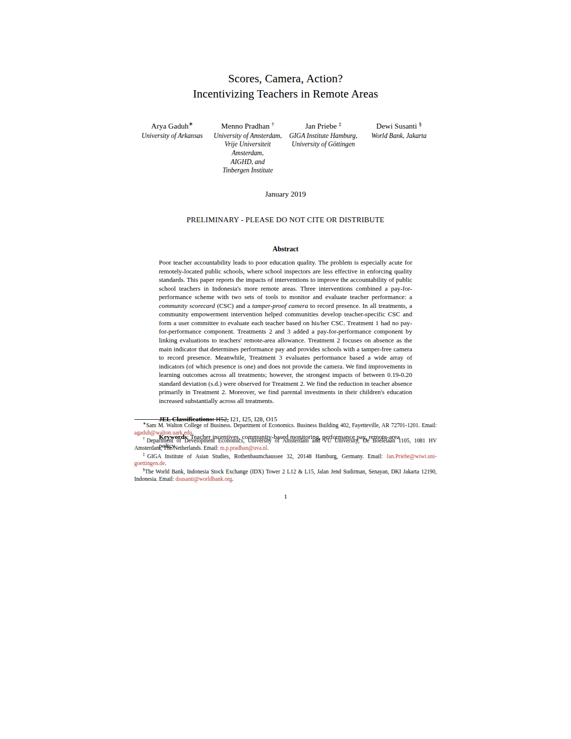Scores, Camera, Action?
Incentivizing Teachers in Remote Areas
| Arya Gaduh ∗ University of Arkansas | Menno Pradhan † University of Amsterdam, Vrije Universiteit Amsterdam, AIGHD, and Tinbergen Institute | Jan Priebe ‡ GIGA Institute Hamburg, University of Göttingen | Dewi Susanti § World Bank, Jakarta |
January 2019
PRELIMINARY - PLEASE DO NOT CITE OR DISTRIBUTE
Abstract
Poor teacher accountability leads to poor education quality. The problem is especially acute for remotely-located public schools, where school inspectors are less effective in enforcing quality standards. This paper reports the impacts of interventions to improve the accountability of public school teachers in Indonesia's more remote areas. Three interventions combined a pay-for-performance scheme with two sets of tools to monitor and evaluate teacher performance: a community scorecard (CSC) and a tamper-proof camera to record presence. In all treatments, a community empowerment intervention helped communities develop teacher-specific CSC and form a user committee to evaluate each teacher based on his/her CSC. Treatment 1 had no pay-for-performance component. Treatments 2 and 3 added a pay-for-performance component by linking evaluations to teachers' remote-area allowance. Treatment 2 focuses on absence as the main indicator that determines performance pay and provides schools with a tamper-free camera to record presence. Meanwhile, Treatment 3 evaluates performance based a wide array of indicators (of which presence is one) and does not provide the camera. We find improvements in learning outcomes across all treatments; however, the strongest impacts of between 0.19-0.20 standard deviation (s.d.) were observed for Treatment 2. We find the reduction in teacher absence primarily in Treatment 2. Moreover, we find parental investments in their children's education increased substantially across all treatments.
JEL Classifications: H52, I21, I25, I28, O15
Keywords: Teacher incentives, community-based monitoring, performance pay, remote-area policy
∗Sam M. Walton College of Business. Department of Economics. Business Building 402, Fayetteville, AR 72701-1201. Email: agaduh@walton.uark.edu.
†Department of Development Economics, University of Amsterdam and VU University, De Boelelaan 1105, 1081 HV Amsterdam, The Netherlands. Email: m.p.pradhan@uva.nl.
‡GIGA Institute of Asian Studies, Rothenbaumchaussee 32, 20148 Hamburg, Germany. Email: Jan.Priebe@wiwi.uni-goettingen.de.
§The World Bank, Indonesia Stock Exchange (IDX) Tower 2 L12 & L15, Jalan Jend Sudirman, Senayan, DKI Jakarta 12190, Indonesia. Email: dsusanti@worldbank.org.
1